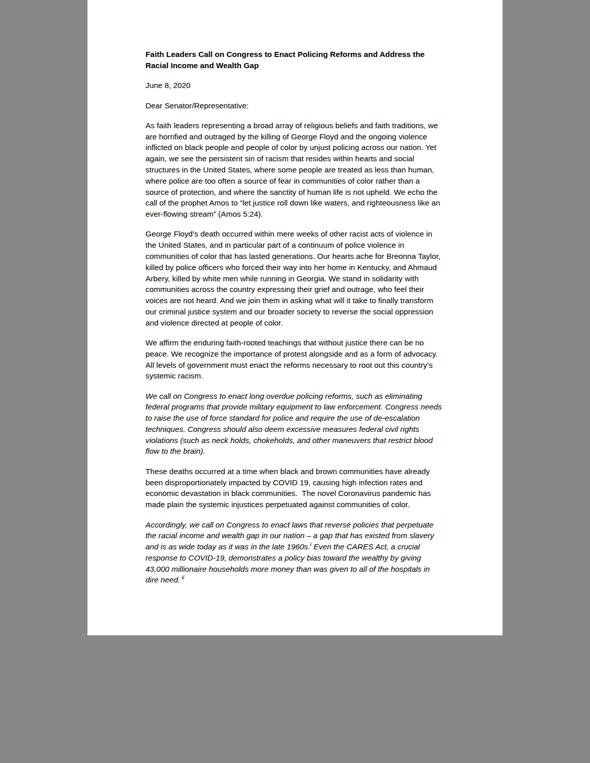Faith Leaders Call on Congress to Enact Policing Reforms and Address the Racial Income and Wealth Gap
June 8, 2020
Dear Senator/Representative:
As faith leaders representing a broad array of religious beliefs and faith traditions, we are horrified and outraged by the killing of George Floyd and the ongoing violence inflicted on black people and people of color by unjust policing across our nation. Yet again, we see the persistent sin of racism that resides within hearts and social structures in the United States, where some people are treated as less than human, where police are too often a source of fear in communities of color rather than a source of protection, and where the sanctity of human life is not upheld. We echo the call of the prophet Amos to “let justice roll down like waters, and righteousness like an ever-flowing stream” (Amos 5:24).
George Floyd’s death occurred within mere weeks of other racist acts of violence in the United States, and in particular part of a continuum of police violence in communities of color that has lasted generations. Our hearts ache for Breonna Taylor, killed by police officers who forced their way into her home in Kentucky, and Ahmaud Arbery, killed by white men while running in Georgia. We stand in solidarity with communities across the country expressing their grief and outrage, who feel their voices are not heard. And we join them in asking what will it take to finally transform our criminal justice system and our broader society to reverse the social oppression and violence directed at people of color.
We affirm the enduring faith-rooted teachings that without justice there can be no peace. We recognize the importance of protest alongside and as a form of advocacy. All levels of government must enact the reforms necessary to root out this country’s systemic racism.
We call on Congress to enact long overdue policing reforms, such as eliminating federal programs that provide military equipment to law enforcement. Congress needs to raise the use of force standard for police and require the use of de-escalation techniques. Congress should also deem excessive measures federal civil rights violations (such as neck holds, chokeholds, and other maneuvers that restrict blood flow to the brain).
These deaths occurred at a time when black and brown communities have already been disproportionately impacted by COVID 19, causing high infection rates and economic devastation in black communities. The novel Coronavirus pandemic has made plain the systemic injustices perpetuated against communities of color.
Accordingly, we call on Congress to enact laws that reverse policies that perpetuate the racial income and wealth gap in our nation – a gap that has existed from slavery and is as wide today as it was in the late 1960s.i Even the CARES Act, a crucial response to COVID-19, demonstrates a policy bias toward the wealthy by giving 43,000 millionaire households more money than was given to all of the hospitals in dire need. ii